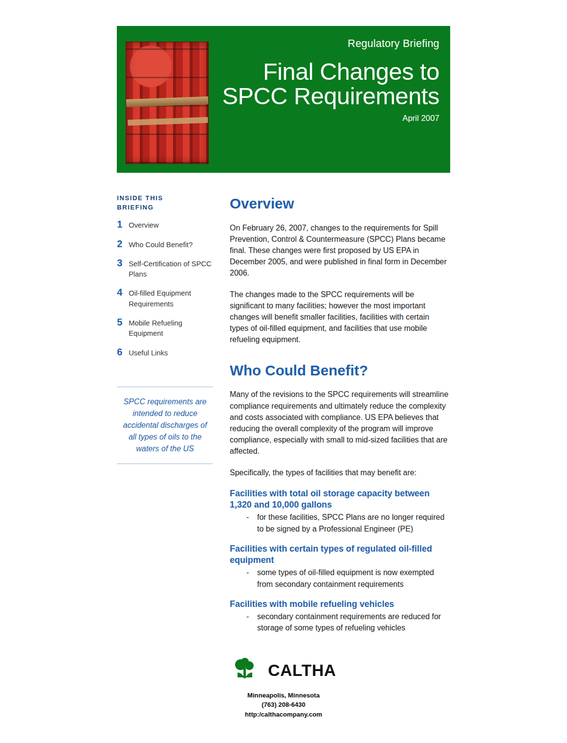Regulatory Briefing
Final Changes to
SPCC Requirements
April 2007
Inside This
Briefing
1 Overview
2 Who Could Benefit?
3 Self-Certification of SPCC Plans
4 Oil-filled Equipment Requirements
5 Mobile Refueling Equipment
6 Useful Links
SPCC requirements are intended to reduce accidental discharges of all types of oils to the waters of the US
Overview
On February 26, 2007, changes to the requirements for Spill Prevention, Control & Countermeasure (SPCC) Plans became final. These changes were first proposed by US EPA in December 2005, and were published in final form in December 2006.
The changes made to the SPCC requirements will be significant to many facilities; however the most important changes will benefit smaller facilities, facilities with certain types of oil-filled equipment, and facilities that use mobile refueling equipment.
Who Could Benefit?
Many of the revisions to the SPCC requirements will streamline compliance requirements and ultimately reduce the complexity and costs associated with compliance. US EPA believes that reducing the overall complexity of the program will improve compliance, especially with small to mid-sized facilities that are affected.
Specifically, the types of facilities that may benefit are:
Facilities with total oil storage capacity between 1,320 and 10,000 gallons
for these facilities, SPCC Plans are no longer required to be signed by a Professional Engineer (PE)
Facilities with certain types of regulated oil-filled equipment
some types of oil-filled equipment is now exempted from secondary containment requirements
Facilities with mobile refueling vehicles
secondary containment requirements are reduced for storage of some types of refueling vehicles
CALTHA
Minneapolis, Minnesota
(763) 208-6430
http:/calthacompany.com